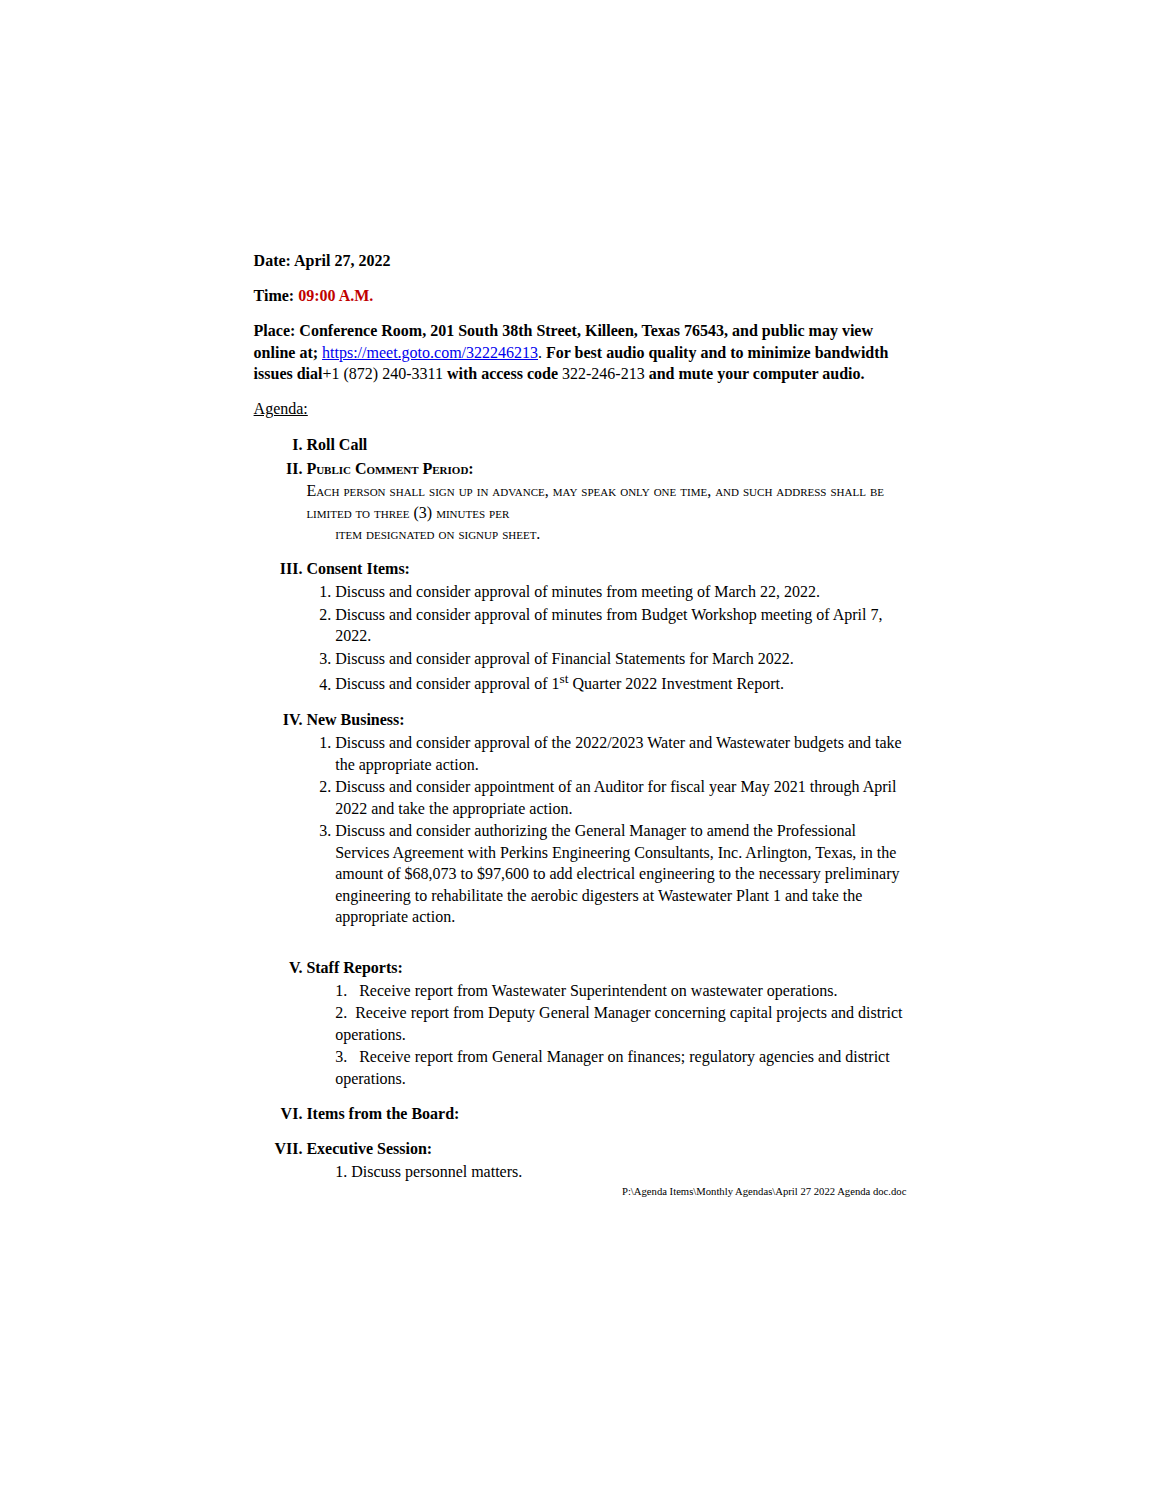Date: April 27, 2022
Time: 09:00 A.M.
Place: Conference Room, 201 South 38th Street, Killeen, Texas 76543, and public may view online at; https://meet.goto.com/322246213. For best audio quality and to minimize bandwidth issues dial+1 (872) 240-3311 with access code 322-246-213 and mute your computer audio.
Agenda:
Roll Call
Public Comment Period:
Each person shall sign up in advance, may speak only one time, and such address shall be limited to three (3) minutes per
item designated on signup sheet.
Consent Items:
Discuss and consider approval of minutes from meeting of March 22, 2022.
Discuss and consider approval of minutes from Budget Workshop meeting of April 7, 2022.
Discuss and consider approval of Financial Statements for March 2022.
Discuss and consider approval of 1st Quarter 2022 Investment Report.
New Business:
Discuss and consider approval of the 2022/2023 Water and Wastewater budgets and take the appropriate action.
Discuss and consider appointment of an Auditor for fiscal year May 2021 through April 2022 and take the appropriate action.
Discuss and consider authorizing the General Manager to amend the Professional Services Agreement with Perkins Engineering Consultants, Inc. Arlington, Texas, in the amount of $68,073 to $97,600 to add electrical engineering to the necessary preliminary engineering to rehabilitate the aerobic digesters at Wastewater Plant 1 and take the appropriate action.
Staff Reports:
1. Receive report from Wastewater Superintendent on wastewater operations.
2. Receive report from Deputy General Manager concerning capital projects and district operations.
3. Receive report from General Manager on finances; regulatory agencies and district operations.
Items from the Board:
Executive Session:
1. Discuss personnel matters.
P:\Agenda Items\Monthly Agendas\April 27 2022 Agenda doc.doc